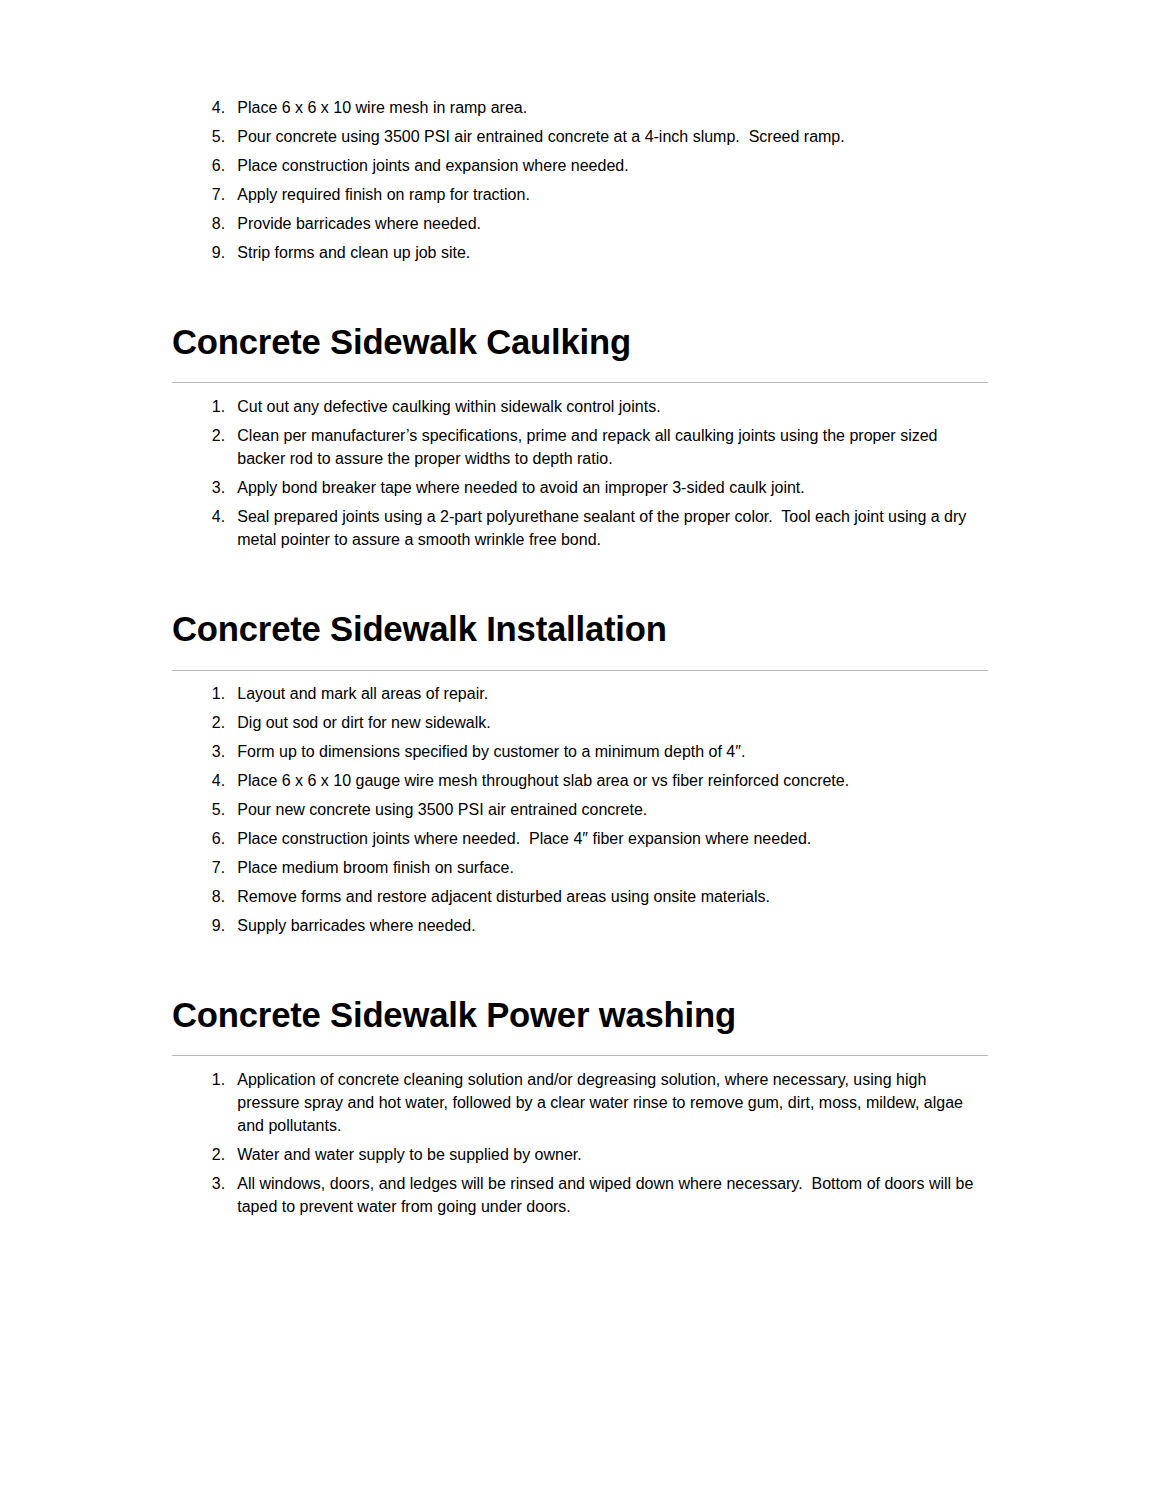Place 6 x 6 x 10 wire mesh in ramp area.
Pour concrete using 3500 PSI air entrained concrete at a 4-inch slump. Screed ramp.
Place construction joints and expansion where needed.
Apply required finish on ramp for traction.
Provide barricades where needed.
Strip forms and clean up job site.
Concrete Sidewalk Caulking
Cut out any defective caulking within sidewalk control joints.
Clean per manufacturer’s specifications, prime and repack all caulking joints using the proper sized backer rod to assure the proper widths to depth ratio.
Apply bond breaker tape where needed to avoid an improper 3-sided caulk joint.
Seal prepared joints using a 2-part polyurethane sealant of the proper color. Tool each joint using a dry metal pointer to assure a smooth wrinkle free bond.
Concrete Sidewalk Installation
Layout and mark all areas of repair.
Dig out sod or dirt for new sidewalk.
Form up to dimensions specified by customer to a minimum depth of 4″.
Place 6 x 6 x 10 gauge wire mesh throughout slab area or vs fiber reinforced concrete.
Pour new concrete using 3500 PSI air entrained concrete.
Place construction joints where needed. Place 4″ fiber expansion where needed.
Place medium broom finish on surface.
Remove forms and restore adjacent disturbed areas using onsite materials.
Supply barricades where needed.
Concrete Sidewalk Power washing
Application of concrete cleaning solution and/or degreasing solution, where necessary, using high pressure spray and hot water, followed by a clear water rinse to remove gum, dirt, moss, mildew, algae and pollutants.
Water and water supply to be supplied by owner.
All windows, doors, and ledges will be rinsed and wiped down where necessary. Bottom of doors will be taped to prevent water from going under doors.